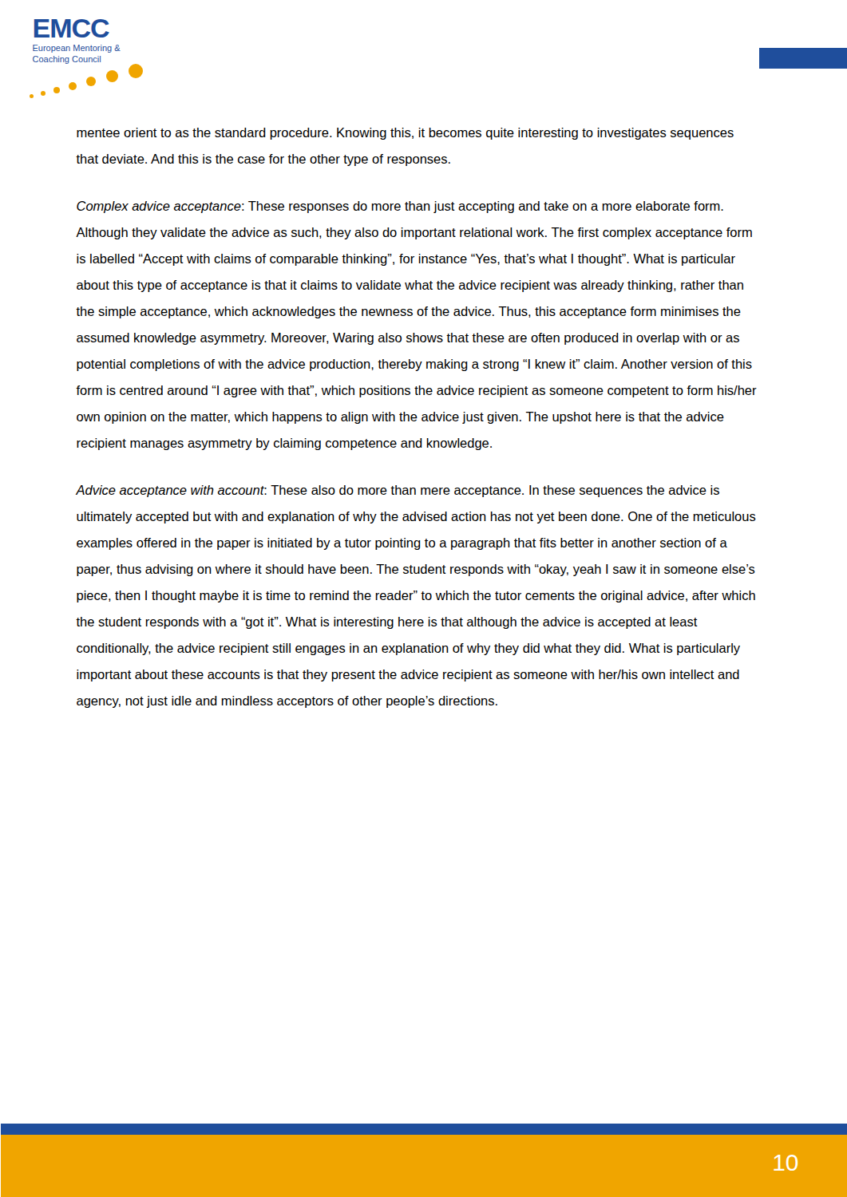EMCC
European Mentoring &
Coaching Council
mentee orient to as the standard procedure. Knowing this, it becomes quite interesting to investigates sequences that deviate. And this is the case for the other type of responses.
Complex advice acceptance: These responses do more than just accepting and take on a more elaborate form. Although they validate the advice as such, they also do important relational work. The first complex acceptance form is labelled “Accept with claims of comparable thinking”, for instance “Yes, that’s what I thought”. What is particular about this type of acceptance is that it claims to validate what the advice recipient was already thinking, rather than the simple acceptance, which acknowledges the newness of the advice. Thus, this acceptance form minimises the assumed knowledge asymmetry. Moreover, Waring also shows that these are often produced in overlap with or as potential completions of with the advice production, thereby making a strong “I knew it” claim. Another version of this form is centred around “I agree with that”, which positions the advice recipient as someone competent to form his/her own opinion on the matter, which happens to align with the advice just given. The upshot here is that the advice recipient manages asymmetry by claiming competence and knowledge.
Advice acceptance with account: These also do more than mere acceptance. In these sequences the advice is ultimately accepted but with and explanation of why the advised action has not yet been done. One of the meticulous examples offered in the paper is initiated by a tutor pointing to a paragraph that fits better in another section of a paper, thus advising on where it should have been. The student responds with “okay, yeah I saw it in someone else’s piece, then I thought maybe it is time to remind the reader” to which the tutor cements the original advice, after which the student responds with a “got it”. What is interesting here is that although the advice is accepted at least conditionally, the advice recipient still engages in an explanation of why they did what they did. What is particularly important about these accounts is that they present the advice recipient as someone with her/his own intellect and agency, not just idle and mindless acceptors of other people’s directions.
10